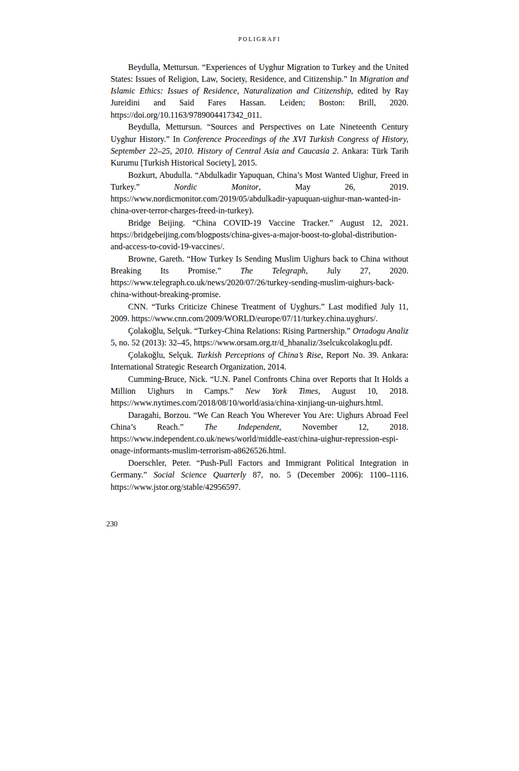Poligrafi
Beydulla, Mettursun. “Experiences of Uyghur Migration to Turkey and the United States: Issues of Religion, Law, Society, Residence, and Citizenship.” In Migration and Islamic Ethics: Issues of Residence, Naturalization and Citizenship, edited by Ray Jureidini and Said Fares Hassan. Leiden; Boston: Brill, 2020. https://doi.org/10.1163/9789004417342_011.
Beydulla, Mettursun. “Sources and Perspectives on Late Nineteenth Century Uyghur History.” In Conference Proceedings of the XVI Turkish Congress of History, September 22–25, 2010. History of Central Asia and Caucasia 2. Ankara: Türk Tarih Kurumu [Turkish Historical Society], 2015.
Bozkurt, Abudulla. “Abdulkadir Yapuquan, China’s Most Wanted Uighur, Freed in Turkey.” Nordic Monitor, May 26, 2019. https://www.nordicmonitor.com/2019/05/abdulkadir-yapuquan-uighur-man-wanted-in-china-over-terror-charges-freed-in-turkey).
Bridge Beijing. “China COVID-19 Vaccine Tracker.” August 12, 2021. https://bridgebeijing.com/blogposts/china-gives-a-major-boost-to-global-distribution-and-access-to-covid-19-vaccines/.
Browne, Gareth. “How Turkey Is Sending Muslim Uighurs back to China without Breaking Its Promise.” The Telegraph, July 27, 2020. https://www.telegraph.co.uk/news/2020/07/26/turkey-sending-muslim-uighurs-back-china-without-breaking-promise.
CNN. “Turks Criticize Chinese Treatment of Uyghurs.” Last modified July 11, 2009. https://www.cnn.com/2009/WORLD/europe/07/11/turkey.china.uyghurs/.
Çolakoğlu, Selçuk. “Turkey-China Relations: Rising Partnership.” Ortadogu Analiz 5, no. 52 (2013): 32–45, https://www.orsam.org.tr/d_hbanaliz/3selcukcolakoglu.pdf.
Çolakoğlu, Selçuk. Turkish Perceptions of China’s Rise, Report No. 39. Ankara: International Strategic Research Organization, 2014.
Cumming-Bruce, Nick. “U.N. Panel Confronts China over Reports that It Holds a Million Uighurs in Camps.” New York Times, August 10, 2018. https://www.nytimes.com/2018/08/10/world/asia/china-xinjiang-un-uighurs.html.
Daragahi, Borzou. “We Can Reach You Wherever You Are: Uighurs Abroad Feel China’s Reach.” The Independent, November 12, 2018. https://www.independent.co.uk/news/world/middle-east/china-uighur-repression-espionage-informants-muslim-terrorism-a8626526.html.
Doerschler, Peter. “Push-Pull Factors and Immigrant Political Integration in Germany.” Social Science Quarterly 87, no. 5 (December 2006): 1100–1116. https://www.jstor.org/stable/42956597.
230